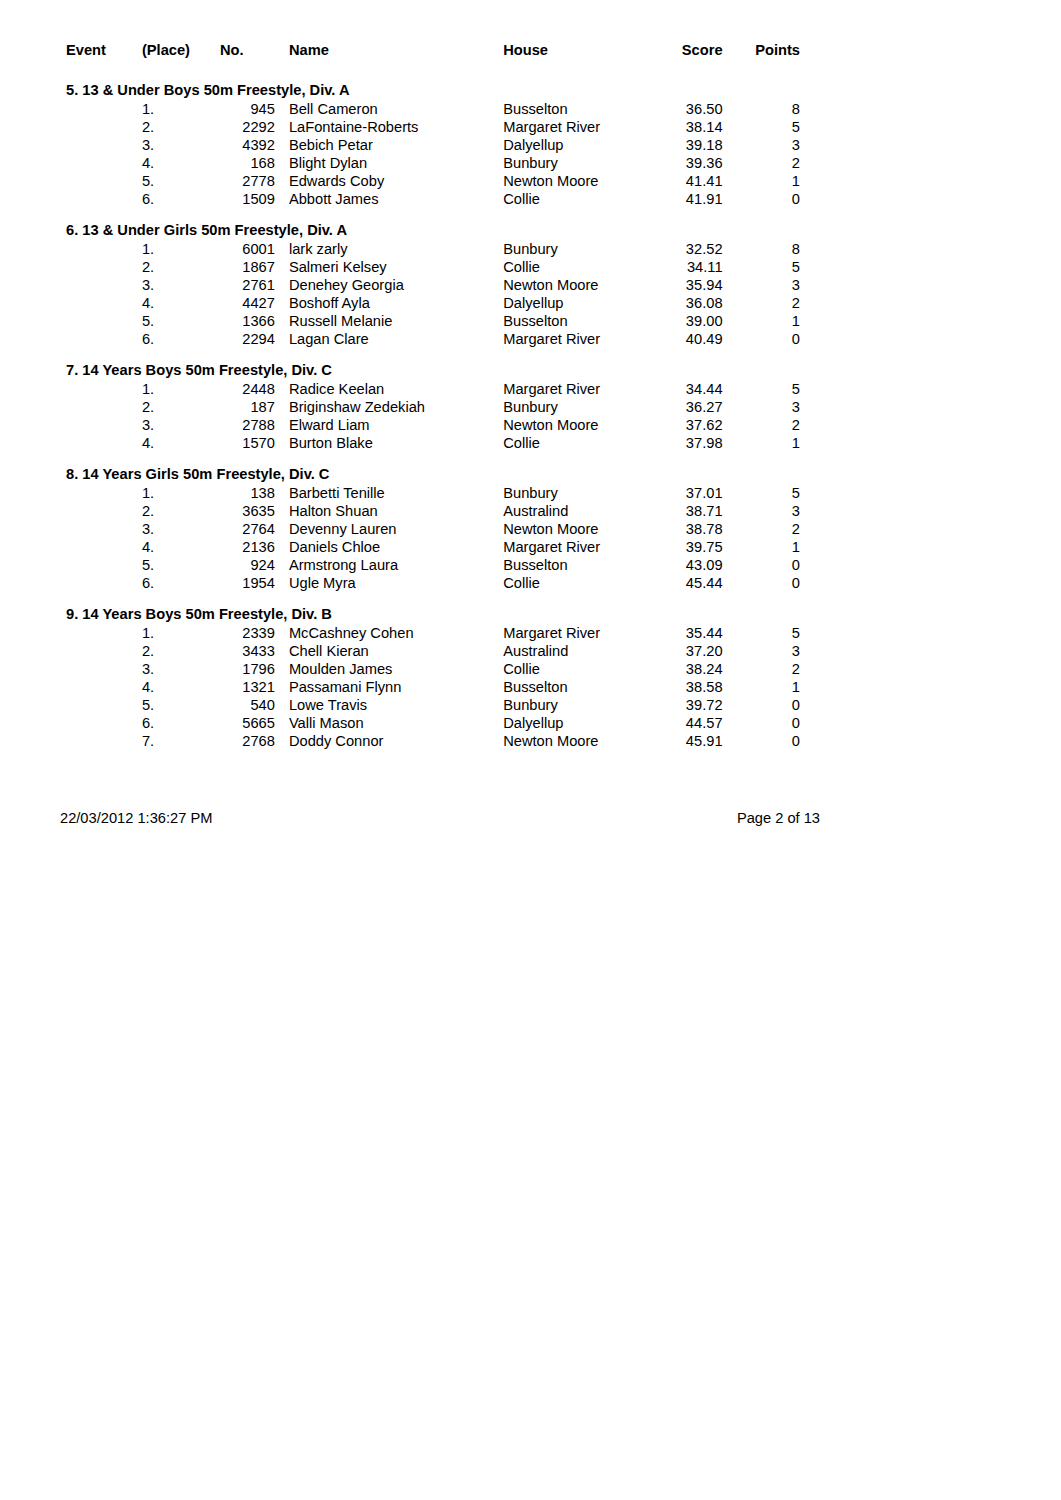| Event | (Place) | No. | Name | House | Score | Points |
| --- | --- | --- | --- | --- | --- | --- |
| 5. 13 & Under Boys 50m Freestyle, Div. A |
| | 1. | 945 | Bell Cameron | Busselton | 36.50 | 8 |
| | 2. | 2292 | LaFontaine-Roberts | Margaret River | 38.14 | 5 |
| | 3. | 4392 | Bebich Petar | Dalyellup | 39.18 | 3 |
| | 4. | 168 | Blight Dylan | Bunbury | 39.36 | 2 |
| | 5. | 2778 | Edwards Coby | Newton Moore | 41.41 | 1 |
| | 6. | 1509 | Abbott James | Collie | 41.91 | 0 |
| 6. 13 & Under Girls 50m Freestyle, Div. A |
| | 1. | 6001 | lark zarly | Bunbury | 32.52 | 8 |
| | 2. | 1867 | Salmeri Kelsey | Collie | 34.11 | 5 |
| | 3. | 2761 | Denehey Georgia | Newton Moore | 35.94 | 3 |
| | 4. | 4427 | Boshoff Ayla | Dalyellup | 36.08 | 2 |
| | 5. | 1366 | Russell Melanie | Busselton | 39.00 | 1 |
| | 6. | 2294 | Lagan Clare | Margaret River | 40.49 | 0 |
| 7. 14 Years Boys 50m Freestyle, Div. C |
| | 1. | 2448 | Radice Keelan | Margaret River | 34.44 | 5 |
| | 2. | 187 | Briginshaw Zedekiah | Bunbury | 36.27 | 3 |
| | 3. | 2788 | Elward Liam | Newton Moore | 37.62 | 2 |
| | 4. | 1570 | Burton Blake | Collie | 37.98 | 1 |
| 8. 14 Years Girls 50m Freestyle, Div. C |
| | 1. | 138 | Barbetti Tenille | Bunbury | 37.01 | 5 |
| | 2. | 3635 | Halton Shuan | Australind | 38.71 | 3 |
| | 3. | 2764 | Devenny Lauren | Newton Moore | 38.78 | 2 |
| | 4. | 2136 | Daniels Chloe | Margaret River | 39.75 | 1 |
| | 5. | 924 | Armstrong Laura | Busselton | 43.09 | 0 |
| | 6. | 1954 | Ugle Myra | Collie | 45.44 | 0 |
| 9. 14 Years Boys 50m Freestyle, Div. B |
| | 1. | 2339 | McCashney Cohen | Margaret River | 35.44 | 5 |
| | 2. | 3433 | Chell Kieran | Australind | 37.20 | 3 |
| | 3. | 1796 | Moulden James | Collie | 38.24 | 2 |
| | 4. | 1321 | Passamani Flynn | Busselton | 38.58 | 1 |
| | 5. | 540 | Lowe Travis | Bunbury | 39.72 | 0 |
| | 6. | 5665 | Valli Mason | Dalyellup | 44.57 | 0 |
| | 7. | 2768 | Doddy Connor | Newton Moore | 45.91 | 0 |
22/03/2012 1:36:27 PM Page 2 of 13